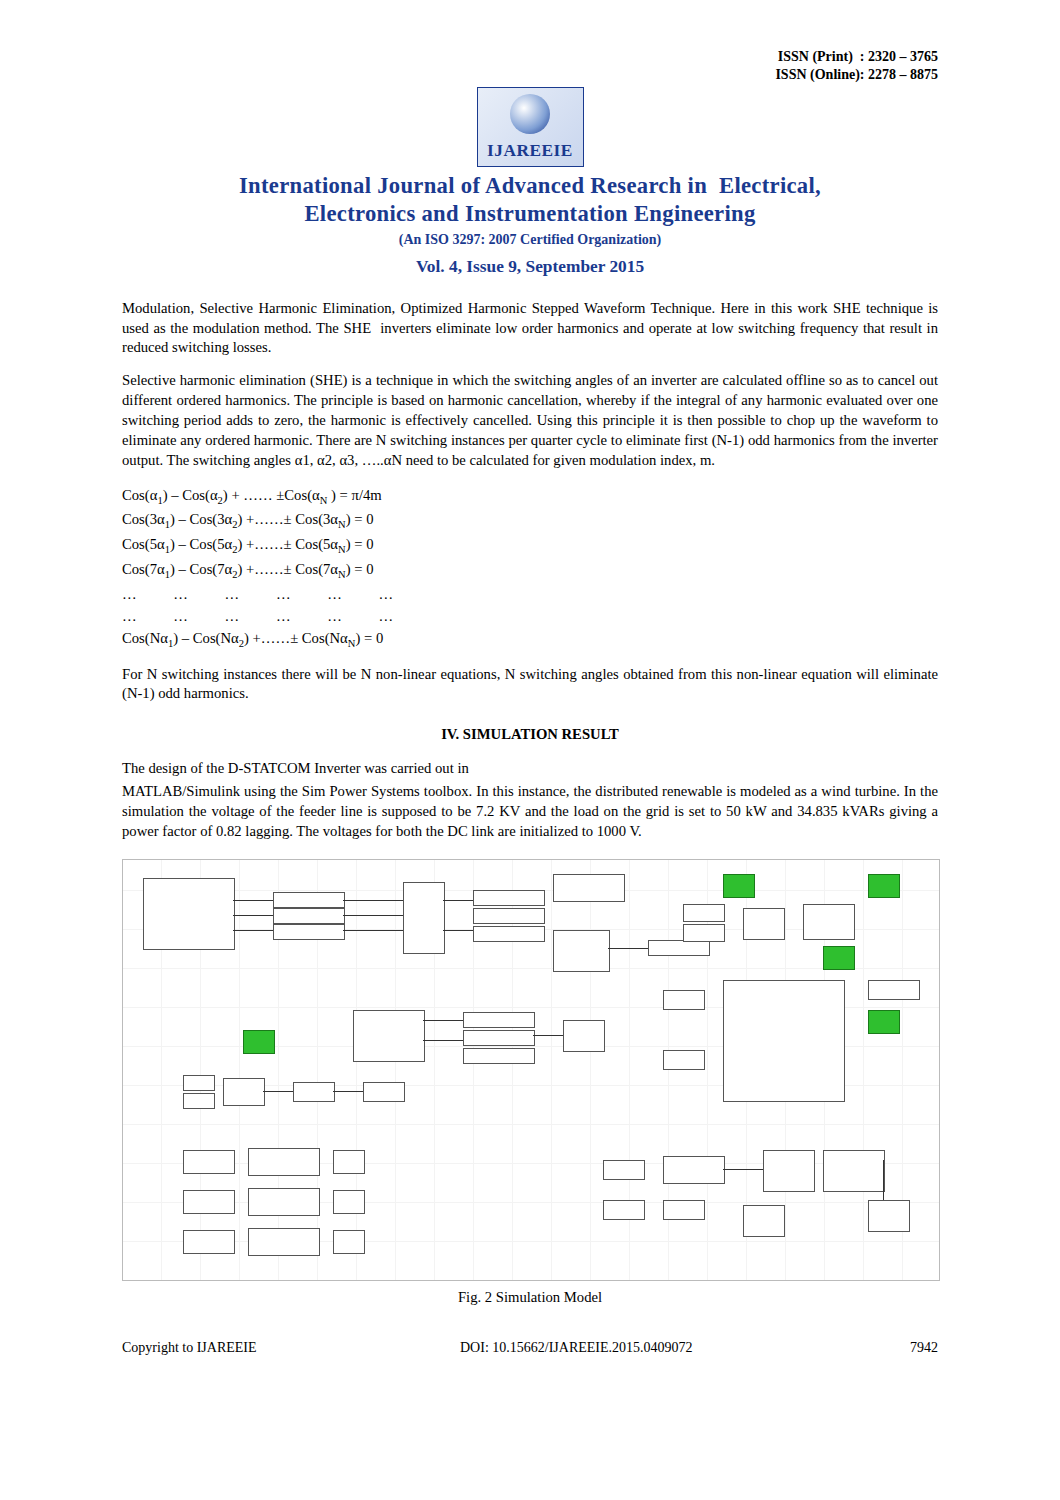ISSN (Print) : 2320 – 3765
ISSN (Online): 2278 – 8875
IJAREEIE
International Journal of Advanced Research in Electrical,
Electronics and Instrumentation Engineering
(An ISO 3297: 2007 Certified Organization)
Vol. 4, Issue 9, September 2015
Modulation, Selective Harmonic Elimination, Optimized Harmonic Stepped Waveform Technique. Here in this work SHE technique is used as the modulation method. The SHE inverters eliminate low order harmonics and operate at low switching frequency that result in reduced switching losses.
Selective harmonic elimination (SHE) is a technique in which the switching angles of an inverter are calculated offline so as to cancel out different ordered harmonics. The principle is based on harmonic cancellation, whereby if the integral of any harmonic evaluated over one switching period adds to zero, the harmonic is effectively cancelled. Using this principle it is then possible to chop up the waveform to eliminate any ordered harmonic. There are N switching instances per quarter cycle to eliminate first (N-1) odd harmonics from the inverter output. The switching angles α1, α2, α3, …..αN need to be calculated for given modulation index, m.
Cos(α1) – Cos(α2) + …… ±Cos(αN ) = π/4m
Cos(3α1) – Cos(3α2) +……± Cos(3αN) = 0
Cos(5α1) – Cos(5α2) +……± Cos(5αN) = 0
Cos(7α1) – Cos(7α2) +……± Cos(7αN) = 0
… … … … … …
… … … … … …
Cos(Nα1) – Cos(Nα2) +……± Cos(NαN) = 0
For N switching instances there will be N non-linear equations, N switching angles obtained from this non-linear equation will eliminate (N-1) odd harmonics.
IV. SIMULATION RESULT
The design of the D-STATCOM Inverter was carried out in
MATLAB/Simulink using the Sim Power Systems toolbox. In this instance, the distributed renewable is modeled as a wind turbine. In the simulation the voltage of the feeder line is supposed to be 7.2 KV and the load on the grid is set to 50 kW and 34.835 kVARs giving a power factor of 0.82 lagging. The voltages for both the DC link are initialized to 1000 V.
Fig. 2 Simulation Model
Copyright to IJAREEIE
DOI: 10.15662/IJAREEIE.2015.0409072
7942